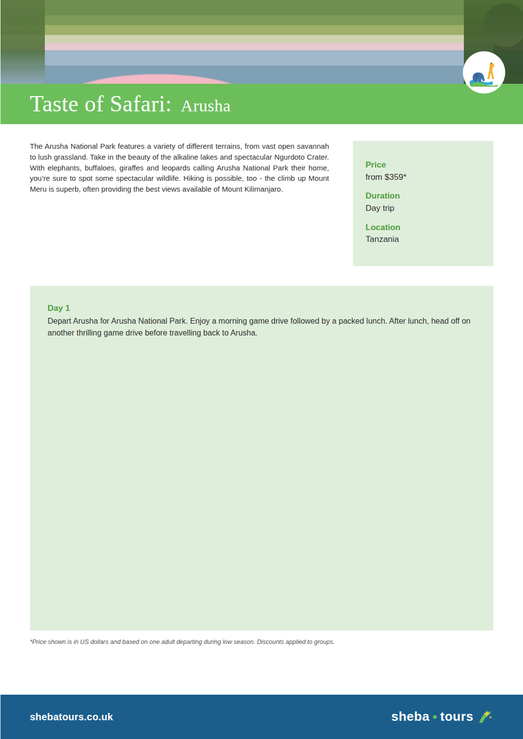Taste of Safari: Arusha
The Arusha National Park features a variety of different terrains, from vast open savannah to lush grassland. Take in the beauty of the alkaline lakes and spectacular Ngurdoto Crater. With elephants, buffaloes, giraffes and leopards calling Arusha National Park their home, you’re sure to spot some spectacular wildlife. Hiking is possible, too - the climb up Mount Meru is superb, often providing the best views available of Mount Kilimanjaro.
Price
from $359*
Duration
Day trip
Location
Tanzania
Day 1
Depart Arusha for Arusha National Park. Enjoy a morning game drive followed by a packed lunch. After lunch, head off on another thrilling game drive before travelling back to Arusha.
*Price shown is in US dollars and based on one adult departing during low season. Discounts applied to groups.
shebatours.co.uk
sheba•tours